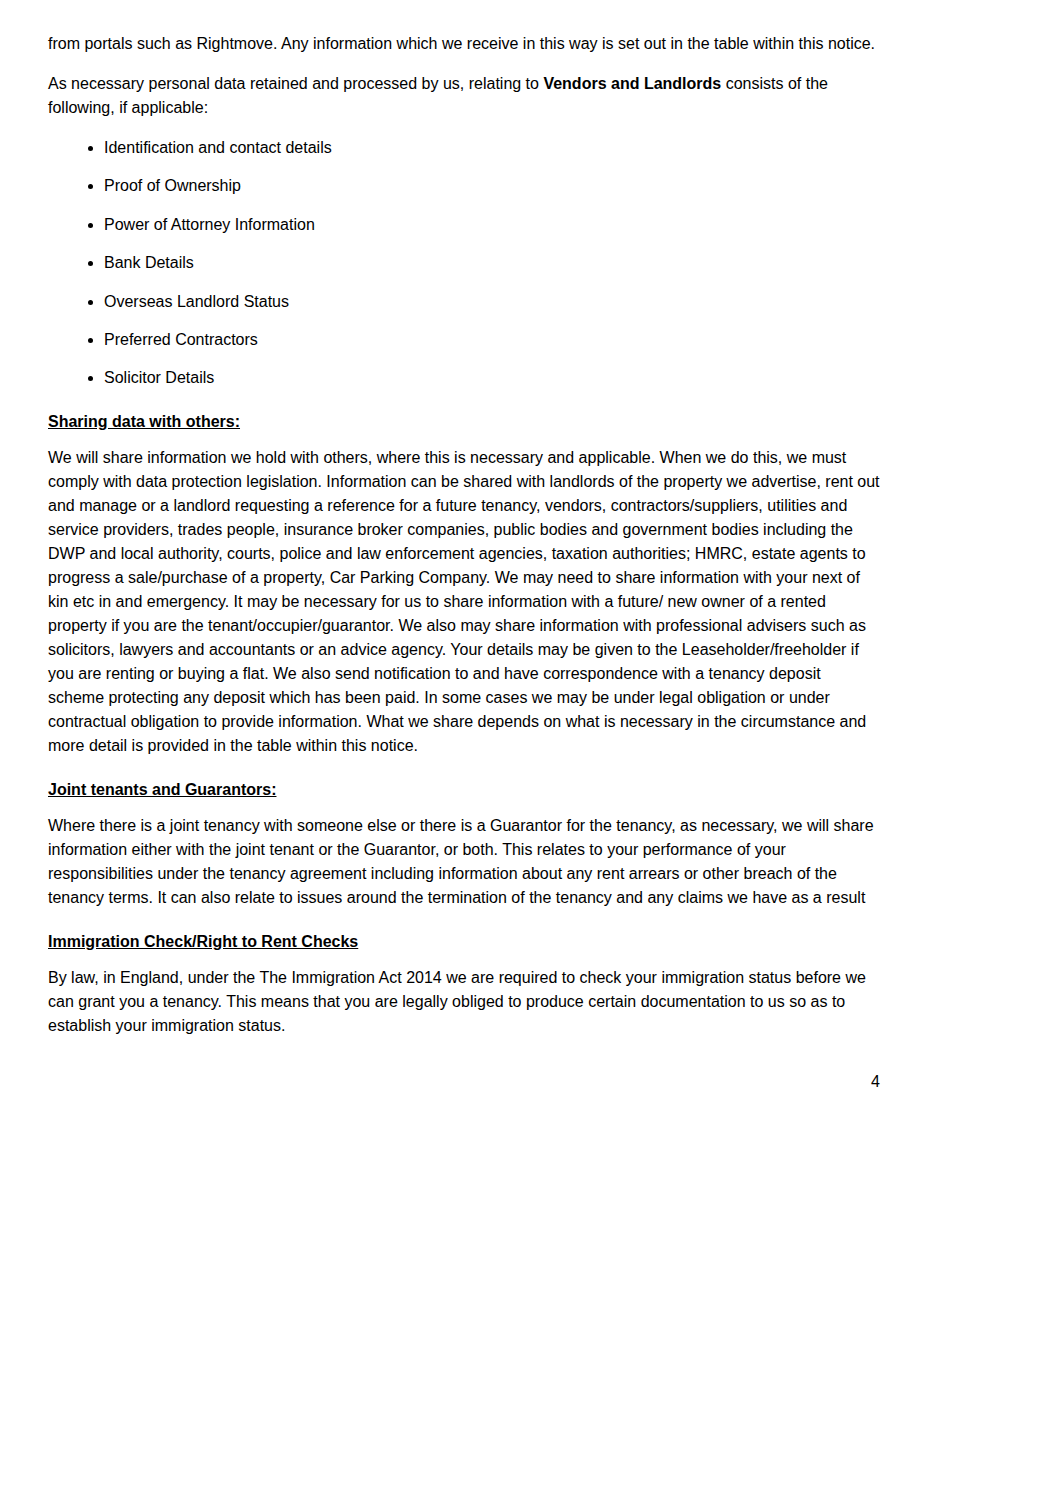from portals such as Rightmove. Any information which we receive in this way is set out in the table within this notice.
As necessary personal data retained and processed by us, relating to Vendors and Landlords consists of the following, if applicable:
Identification and contact details
Proof of Ownership
Power of Attorney Information
Bank Details
Overseas Landlord Status
Preferred Contractors
Solicitor Details
Sharing data with others:
We will share information we hold with others, where this is necessary and applicable. When we do this, we must comply with data protection legislation. Information can be shared with landlords of the property we advertise, rent out and manage or a landlord requesting a reference for a future tenancy, vendors, contractors/suppliers, utilities and service providers, trades people, insurance broker companies, public bodies and government bodies including the DWP and local authority, courts, police and law enforcement agencies, taxation authorities; HMRC, estate agents to progress a sale/purchase of a property, Car Parking Company. We may need to share information with your next of kin etc in and emergency. It may be necessary for us to share information with a future/ new owner of a rented property if you are the tenant/occupier/guarantor. We also may share information with professional advisers such as solicitors, lawyers and accountants or an advice agency. Your details may be given to the Leaseholder/freeholder if you are renting or buying a flat. We also send notification to and have correspondence with a tenancy deposit scheme protecting any deposit which has been paid. In some cases we may be under legal obligation or under contractual obligation to provide information. What we share depends on what is necessary in the circumstance and more detail is provided in the table within this notice.
Joint tenants and Guarantors:
Where there is a joint tenancy with someone else or there is a Guarantor for the tenancy, as necessary, we will share information either with the joint tenant or the Guarantor, or both. This relates to your performance of your responsibilities under the tenancy agreement including information about any rent arrears or other breach of the tenancy terms. It can also relate to issues around the termination of the tenancy and any claims we have as a result
Immigration Check/Right to Rent Checks
By law, in England, under the The Immigration Act 2014 we are required to check your immigration status before we can grant you a tenancy. This means that you are legally obliged to produce certain documentation to us so as to establish your immigration status.
4